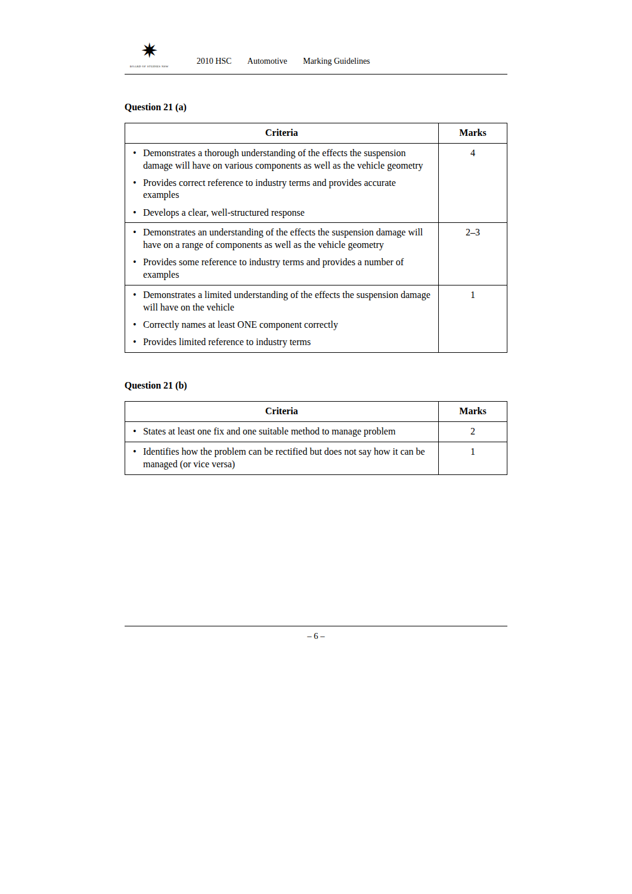✷ Board of Studies NSW
2010 HSC Automotive Marking Guidelines
Question 21 (a)
| Criteria | Marks |
| --- | --- |
| Demonstrates a thorough understanding of the effects the suspension damage will have on various components as well as the vehicle geometry Provides correct reference to industry terms and provides accurate examples Develops a clear, well-structured response | 4 |
| Demonstrates an understanding of the effects the suspension damage will have on a range of components as well as the vehicle geometry Provides some reference to industry terms and provides a number of examples | 2–3 |
| Demonstrates a limited understanding of the effects the suspension damage will have on the vehicle Correctly names at least ONE component correctly Provides limited reference to industry terms | 1 |
Question 21 (b)
| Criteria | Marks |
| --- | --- |
| States at least one fix and one suitable method to manage problem | 2 |
| Identifies how the problem can be rectified but does not say how it can be managed (or vice versa) | 1 |
– 6 –